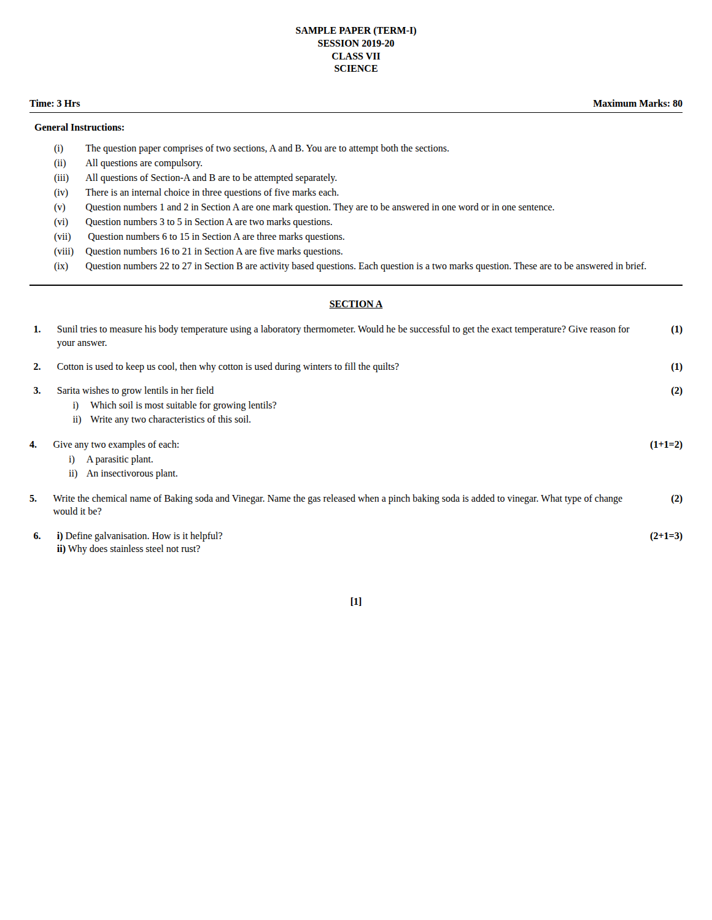SAMPLE PAPER (TERM-I)
SESSION 2019-20
CLASS VII
SCIENCE
Time: 3 Hrs Maximum Marks: 80
General Instructions:
(i) The question paper comprises of two sections, A and B. You are to attempt both the sections.
(ii) All questions are compulsory.
(iii) All questions of Section-A and B are to be attempted separately.
(iv) There is an internal choice in three questions of five marks each.
(v) Question numbers 1 and 2 in Section A are one mark question. They are to be answered in one word or in one sentence.
(vi) Question numbers 3 to 5 in Section A are two marks questions.
(vii) Question numbers 6 to 15 in Section A are three marks questions.
(viii) Question numbers 16 to 21 in Section A are five marks questions.
(ix) Question numbers 22 to 27 in Section B are activity based questions. Each question is a two marks question. These are to be answered in brief.
SECTION A
1. Sunil tries to measure his body temperature using a laboratory thermometer. Would he be successful to get the exact temperature? Give reason for your answer. (1)
2. Cotton is used to keep us cool, then why cotton is used during winters to fill the quilts? (1)
3. Sarita wishes to grow lentils in her field
i) Which soil is most suitable for growing lentils?
ii) Write any two characteristics of this soil.
(2)
4. Give any two examples of each:
i) A parasitic plant.
ii) An insectivorous plant.
(1+1=2)
5. Write the chemical name of Baking soda and Vinegar. Name the gas released when a pinch baking soda is added to vinegar. What type of change would it be? (2)
6. i) Define galvanisation. How is it helpful?
ii) Why does stainless steel not rust? (2+1=3)
[1]